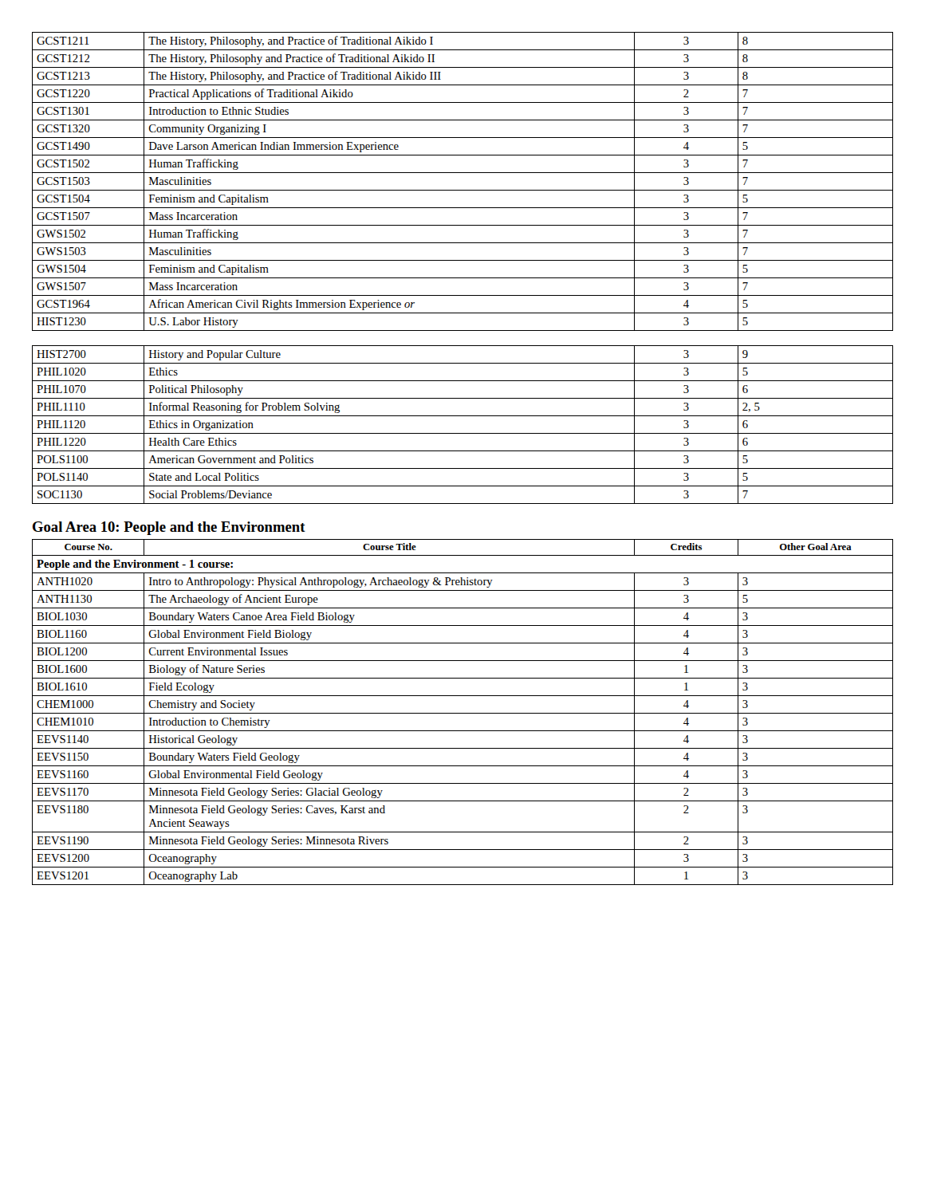| GCST1211 | The History, Philosophy, and Practice of Traditional Aikido I | 3 | 8 |
| GCST1212 | The History, Philosophy and Practice of Traditional Aikido II | 3 | 8 |
| GCST1213 | The History, Philosophy, and Practice of Traditional Aikido III | 3 | 8 |
| GCST1220 | Practical Applications of Traditional Aikido | 2 | 7 |
| GCST1301 | Introduction to Ethnic Studies | 3 | 7 |
| GCST1320 | Community Organizing I | 3 | 7 |
| GCST1490 | Dave Larson American Indian Immersion Experience | 4 | 5 |
| GCST1502 | Human Trafficking | 3 | 7 |
| GCST1503 | Masculinities | 3 | 7 |
| GCST1504 | Feminism and Capitalism | 3 | 5 |
| GCST1507 | Mass Incarceration | 3 | 7 |
| GWS1502 | Human Trafficking | 3 | 7 |
| GWS1503 | Masculinities | 3 | 7 |
| GWS1504 | Feminism and Capitalism | 3 | 5 |
| GWS1507 | Mass Incarceration | 3 | 7 |
| GCST1964 | African American Civil Rights Immersion Experience or | 4 | 5 |
| HIST1230 | U.S. Labor History | 3 | 5 |
| HIST2700 | History and Popular Culture | 3 | 9 |
| PHIL1020 | Ethics | 3 | 5 |
| PHIL1070 | Political Philosophy | 3 | 6 |
| PHIL1110 | Informal Reasoning for Problem Solving | 3 | 2, 5 |
| PHIL1120 | Ethics in Organization | 3 | 6 |
| PHIL1220 | Health Care Ethics | 3 | 6 |
| POLS1100 | American Government and Politics | 3 | 5 |
| POLS1140 | State and Local Politics | 3 | 5 |
| SOC1130 | Social Problems/Deviance | 3 | 7 |
Goal Area 10: People and the Environment
| Course No. | Course Title | Credits | Other Goal Area |
| --- | --- | --- | --- |
| People and the Environment - 1 course: |
| ANTH1020 | Intro to Anthropology: Physical Anthropology, Archaeology & Prehistory | 3 | 3 |
| ANTH1130 | The Archaeology of Ancient Europe | 3 | 5 |
| BIOL1030 | Boundary Waters Canoe Area Field Biology | 4 | 3 |
| BIOL1160 | Global Environment Field Biology | 4 | 3 |
| BIOL1200 | Current Environmental Issues | 4 | 3 |
| BIOL1600 | Biology of Nature Series | 1 | 3 |
| BIOL1610 | Field Ecology | 1 | 3 |
| CHEM1000 | Chemistry and Society | 4 | 3 |
| CHEM1010 | Introduction to Chemistry | 4 | 3 |
| EEVS1140 | Historical Geology | 4 | 3 |
| EEVS1150 | Boundary Waters Field Geology | 4 | 3 |
| EEVS1160 | Global Environmental Field Geology | 4 | 3 |
| EEVS1170 | Minnesota Field Geology Series: Glacial Geology | 2 | 3 |
| EEVS1180 | Minnesota Field Geology Series: Caves, Karst and Ancient Seaways | 2 | 3 |
| EEVS1190 | Minnesota Field Geology Series: Minnesota Rivers | 2 | 3 |
| EEVS1200 | Oceanography | 3 | 3 |
| EEVS1201 | Oceanography Lab | 1 | 3 |